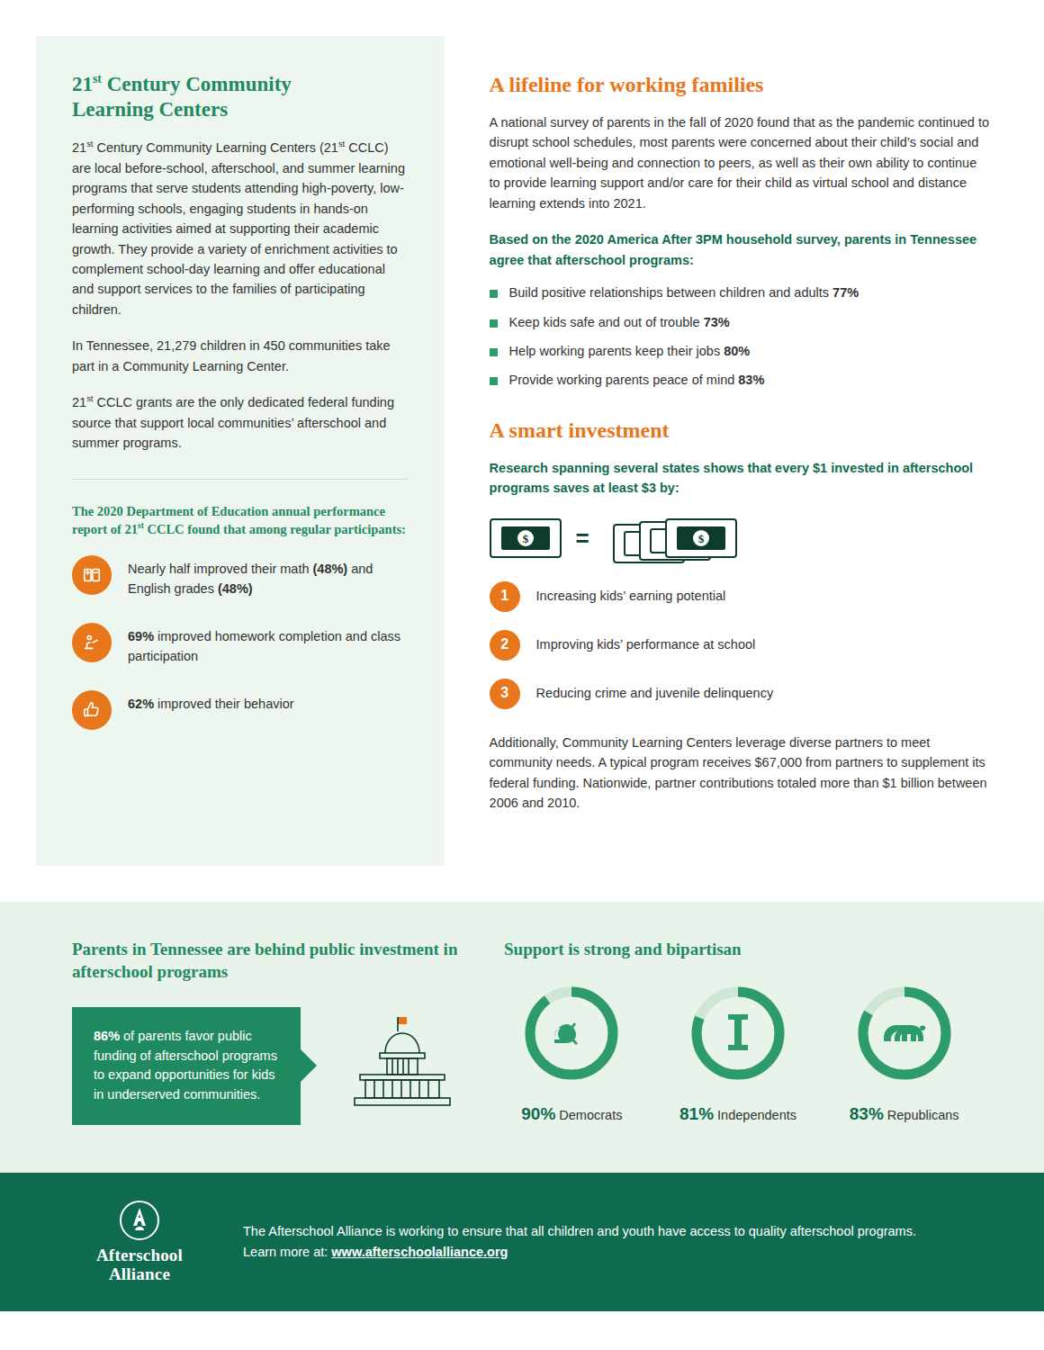21st Century Community
Learning Centers
21st Century Community Learning Centers (21st CCLC) are local before-school, afterschool, and summer learning programs that serve students attending high-poverty, low-performing schools, engaging students in hands-on learning activities aimed at supporting their academic growth. They provide a variety of enrichment activities to complement school-day learning and offer educational and support services to the families of participating children.
In Tennessee, 21,279 children in 450 communities take part in a Community Learning Center.
21st CCLC grants are the only dedicated federal funding source that support local communities’ afterschool and summer programs.
The 2020 Department of Education annual performance report of 21st CCLC found that among regular participants:
Nearly half improved their math (48%) and English grades (48%)
69% improved homework completion and class participation
62% improved their behavior
A lifeline for working families
A national survey of parents in the fall of 2020 found that as the pandemic continued to disrupt school schedules, most parents were concerned about their child’s social and emotional well-being and connection to peers, as well as their own ability to continue to provide learning support and/or care for their child as virtual school and distance learning extends into 2021.
Based on the 2020 America After 3PM household survey, parents in Tennessee agree that afterschool programs:
Build positive relationships between children and adults 77%
Keep kids safe and out of trouble 73%
Help working parents keep their jobs 80%
Provide working parents peace of mind 83%
A smart investment
Research spanning several states shows that every $1 invested in afterschool programs saves at least $3 by:
$ = $
1 Increasing kids’ earning potential
2 Improving kids’ performance at school
3 Reducing crime and juvenile delinquency
Additionally, Community Learning Centers leverage diverse partners to meet community needs. A typical program receives $67,000 from partners to supplement its federal funding. Nationwide, partner contributions totaled more than $1 billion between 2006 and 2010.
Parents in Tennessee are behind public investment in afterschool programs
86% of parents favor public funding of afterschool programs to expand opportunities for kids in underserved communities.
Support is strong and bipartisan
90% Democrats
81% Independents
83% Republicans
Afterschool
Alliance
The Afterschool Alliance is working to ensure that all children and youth have access to quality afterschool programs.
Learn more at: www.afterschoolalliance.org